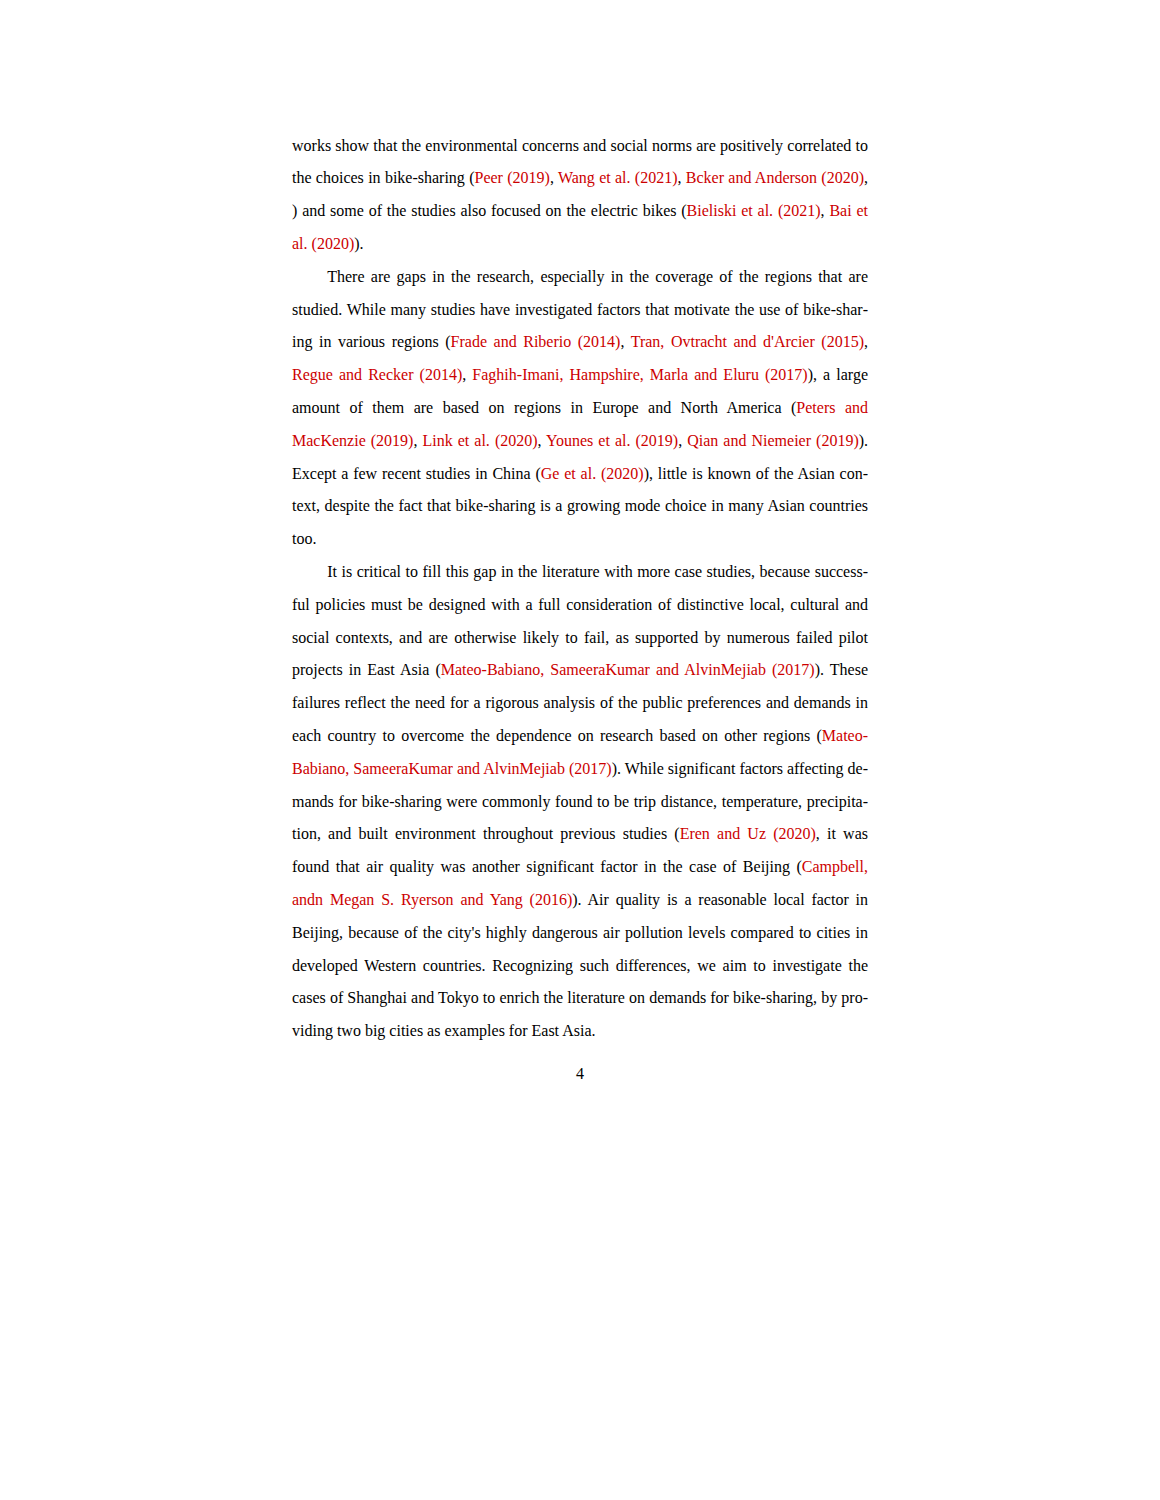works show that the environmental concerns and social norms are positively correlated to the choices in bike-sharing (Peer (2019), Wang et al. (2021), Bcker and Anderson (2020), ) and some of the studies also focused on the electric bikes (Bieliski et al. (2021), Bai et al. (2020)).
There are gaps in the research, especially in the coverage of the regions that are studied. While many studies have investigated factors that motivate the use of bike-sharing in various regions (Frade and Riberio (2014), Tran, Ovtracht and d'Arcier (2015), Regue and Recker (2014), Faghih-Imani, Hampshire, Marla and Eluru (2017)), a large amount of them are based on regions in Europe and North America (Peters and MacKenzie (2019), Link et al. (2020), Younes et al. (2019), Qian and Niemeier (2019)). Except a few recent studies in China (Ge et al. (2020)), little is known of the Asian context, despite the fact that bike-sharing is a growing mode choice in many Asian countries too.
It is critical to fill this gap in the literature with more case studies, because successful policies must be designed with a full consideration of distinctive local, cultural and social contexts, and are otherwise likely to fail, as supported by numerous failed pilot projects in East Asia (Mateo-Babiano, SameeraKumar and AlvinMejiab (2017)). These failures reflect the need for a rigorous analysis of the public preferences and demands in each country to overcome the dependence on research based on other regions (Mateo-Babiano, SameeraKumar and AlvinMejiab (2017)). While significant factors affecting demands for bike-sharing were commonly found to be trip distance, temperature, precipitation, and built environment throughout previous studies (Eren and Uz (2020), it was found that air quality was another significant factor in the case of Beijing (Campbell, andn Megan S. Ryerson and Yang (2016)). Air quality is a reasonable local factor in Beijing, because of the city's highly dangerous air pollution levels compared to cities in developed Western countries. Recognizing such differences, we aim to investigate the cases of Shanghai and Tokyo to enrich the literature on demands for bike-sharing, by providing two big cities as examples for East Asia.
4